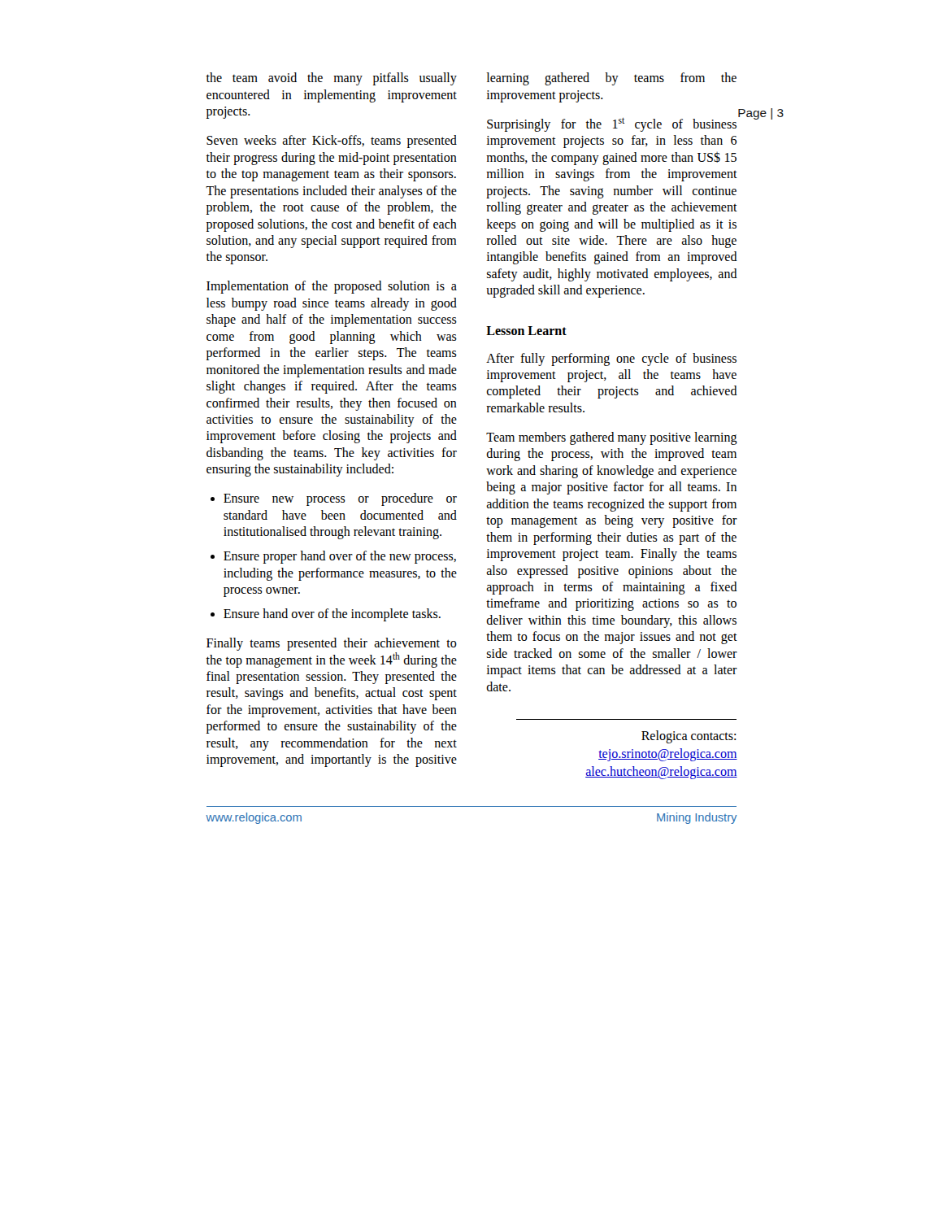Page | 3
the team avoid the many pitfalls usually encountered in implementing improvement projects.
Seven weeks after Kick-offs, teams presented their progress during the mid-point presentation to the top management team as their sponsors. The presentations included their analyses of the problem, the root cause of the problem, the proposed solutions, the cost and benefit of each solution, and any special support required from the sponsor.
Implementation of the proposed solution is a less bumpy road since teams already in good shape and half of the implementation success come from good planning which was performed in the earlier steps. The teams monitored the implementation results and made slight changes if required. After the teams confirmed their results, they then focused on activities to ensure the sustainability of the improvement before closing the projects and disbanding the teams. The key activities for ensuring the sustainability included:
Ensure new process or procedure or standard have been documented and institutionalised through relevant training.
Ensure proper hand over of the new process, including the performance measures, to the process owner.
Ensure hand over of the incomplete tasks.
Finally teams presented their achievement to the top management in the week 14th during the final presentation session. They presented the result, savings and benefits, actual cost spent for the improvement, activities that have been performed to ensure the sustainability of the result, any recommendation for the next improvement, and importantly is the positive learning gathered by teams from the improvement projects.
Surprisingly for the 1st cycle of business improvement projects so far, in less than 6 months, the company gained more than US$ 15 million in savings from the improvement projects. The saving number will continue rolling greater and greater as the achievement keeps on going and will be multiplied as it is rolled out site wide. There are also huge intangible benefits gained from an improved safety audit, highly motivated employees, and upgraded skill and experience.
Lesson Learnt
After fully performing one cycle of business improvement project, all the teams have completed their projects and achieved remarkable results.
Team members gathered many positive learning during the process, with the improved team work and sharing of knowledge and experience being a major positive factor for all teams. In addition the teams recognized the support from top management as being very positive for them in performing their duties as part of the improvement project team. Finally the teams also expressed positive opinions about the approach in terms of maintaining a fixed timeframe and prioritizing actions so as to deliver within this time boundary, this allows them to focus on the major issues and not get side tracked on some of the smaller / lower impact items that can be addressed at a later date.
Relogica contacts:
tejo.srinoto@relogica.com
alec.hutcheon@relogica.com
www.relogica.com
Mining Industry